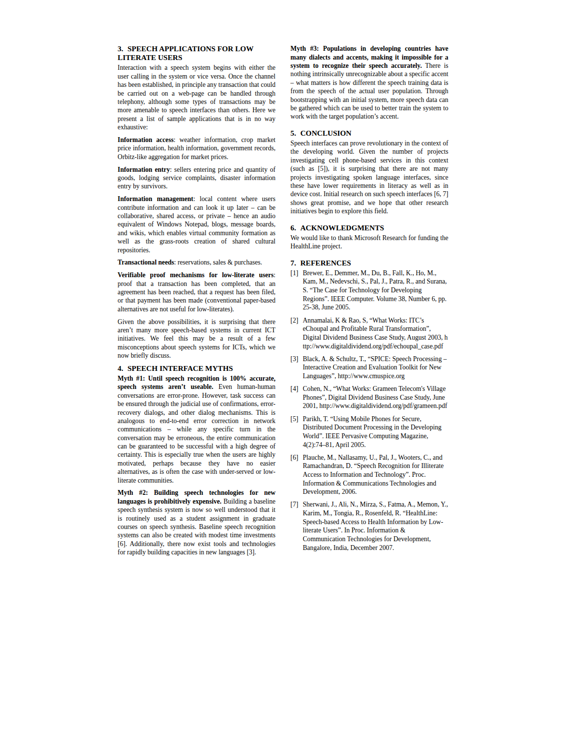3. SPEECH APPLICATIONS FOR LOW LITERATE USERS
Interaction with a speech system begins with either the user calling in the system or vice versa. Once the channel has been established, in principle any transaction that could be carried out on a web-page can be handled through telephony, although some types of transactions may be more amenable to speech interfaces than others. Here we present a list of sample applications that is in no way exhaustive:
Information access: weather information, crop market price information, health information, government records, Orbitz-like aggregation for market prices.
Information entry: sellers entering price and quantity of goods, lodging service complaints, disaster information entry by survivors.
Information management: local content where users contribute information and can look it up later – can be collaborative, shared access, or private – hence an audio equivalent of Windows Notepad, blogs, message boards, and wikis, which enables virtual community formation as well as the grass-roots creation of shared cultural repositories.
Transactional needs: reservations, sales & purchases.
Verifiable proof mechanisms for low-literate users: proof that a transaction has been completed, that an agreement has been reached, that a request has been filed, or that payment has been made (conventional paper-based alternatives are not useful for low-literates).
Given the above possibilities, it is surprising that there aren’t many more speech-based systems in current ICT initiatives. We feel this may be a result of a few misconceptions about speech systems for ICTs, which we now briefly discuss.
4. SPEECH INTERFACE MYTHS
Myth #1: Until speech recognition is 100% accurate, speech systems aren’t useable. Even human-human conversations are error-prone. However, task success can be ensured through the judicial use of confirmations, error-recovery dialogs, and other dialog mechanisms. This is analogous to end-to-end error correction in network communications – while any specific turn in the conversation may be erroneous, the entire communication can be guaranteed to be successful with a high degree of certainty. This is especially true when the users are highly motivated, perhaps because they have no easier alternatives, as is often the case with under-served or low-literate communities.
Myth #2: Building speech technologies for new languages is prohibitively expensive. Building a baseline speech synthesis system is now so well understood that it is routinely used as a student assignment in graduate courses on speech synthesis. Baseline speech recognition systems can also be created with modest time investments [6]. Additionally, there now exist tools and technologies for rapidly building capacities in new languages [3].
Myth #3: Populations in developing countries have many dialects and accents, making it impossible for a system to recognize their speech accurately. There is nothing intrinsically unrecognizable about a specific accent – what matters is how different the speech training data is from the speech of the actual user population. Through bootstrapping with an initial system, more speech data can be gathered which can be used to better train the system to work with the target population’s accent.
5. CONCLUSION
Speech interfaces can prove revolutionary in the context of the developing world. Given the number of projects investigating cell phone-based services in this context (such as [5]), it is surprising that there are not many projects investigating spoken language interfaces, since these have lower requirements in literacy as well as in device cost. Initial research on such speech interfaces [6, 7] shows great promise, and we hope that other research initiatives begin to explore this field.
6. ACKNOWLEDGMENTS
We would like to thank Microsoft Research for funding the HealthLine project.
7. REFERENCES
[1] Brewer, E., Demmer, M., Du, B., Fall, K., Ho, M., Kam, M., Nedevschi, S., Pal, J., Patra, R., and Surana, S. “The Case for Technology for Developing Regions”. IEEE Computer. Volume 38, Number 6, pp. 25-38, June 2005.
[2] Annamalai, K & Rao, S, “What Works: ITC’s eChoupal and Profitable Rural Transformation”, Digital Dividend Business Case Study, August 2003, http://www.digitaldividend.org/pdf/echoupal_case.pdf
[3] Black, A. & Schultz, T., “SPICE: Speech Processing – Interactive Creation and Evaluation Toolkit for New Languages”, http://www.cmuspice.org
[4] Cohen, N., “What Works: Grameen Telecom's Village Phones”, Digital Dividend Business Case Study, June 2001, http://www.digitaldividend.org/pdf/grameen.pdf
[5] Parikh, T. “Using Mobile Phones for Secure, Distributed Document Processing in the Developing World”. IEEE Pervasive Computing Magazine, 4(2):74–81, April 2005.
[6] Plauche, M., Nallasamy, U., Pal, J., Wooters, C., and Ramachandran, D. “Speech Recognition for Illiterate Access to Information and Technology”. Proc. Information & Communications Technologies and Development, 2006.
[7] Sherwani, J., Ali, N., Mirza, S., Fatma, A., Memon, Y., Karim, M., Tongia, R., Rosenfeld, R. “HealthLine: Speech-based Access to Health Information by Low-literate Users”. In Proc. Information & Communication Technologies for Development, Bangalore, India, December 2007.